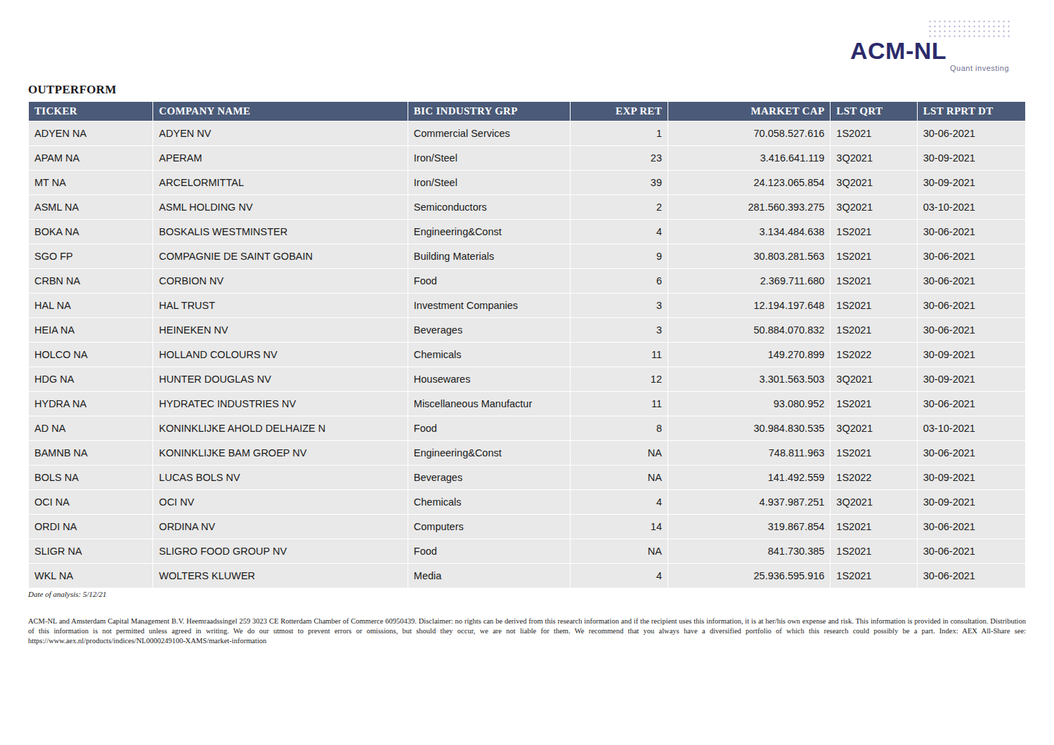ACM-NL
Quant investing
OUTPERFORM
| TICKER | COMPANY NAME | BIC INDUSTRY GRP | EXP RET | MARKET CAP | LST QRT | LST RPRT DT |
| --- | --- | --- | --- | --- | --- | --- |
| ADYEN NA | ADYEN NV | Commercial Services | 1 | 70.058.527.616 | 1S2021 | 30-06-2021 |
| APAM NA | APERAM | Iron/Steel | 23 | 3.416.641.119 | 3Q2021 | 30-09-2021 |
| MT NA | ARCELORMITTAL | Iron/Steel | 39 | 24.123.065.854 | 3Q2021 | 30-09-2021 |
| ASML NA | ASML HOLDING NV | Semiconductors | 2 | 281.560.393.275 | 3Q2021 | 03-10-2021 |
| BOKA NA | BOSKALIS WESTMINSTER | Engineering&Const | 4 | 3.134.484.638 | 1S2021 | 30-06-2021 |
| SGO FP | COMPAGNIE DE SAINT GOBAIN | Building Materials | 9 | 30.803.281.563 | 1S2021 | 30-06-2021 |
| CRBN NA | CORBION NV | Food | 6 | 2.369.711.680 | 1S2021 | 30-06-2021 |
| HAL NA | HAL TRUST | Investment Companies | 3 | 12.194.197.648 | 1S2021 | 30-06-2021 |
| HEIA NA | HEINEKEN NV | Beverages | 3 | 50.884.070.832 | 1S2021 | 30-06-2021 |
| HOLCO NA | HOLLAND COLOURS NV | Chemicals | 11 | 149.270.899 | 1S2022 | 30-09-2021 |
| HDG NA | HUNTER DOUGLAS NV | Housewares | 12 | 3.301.563.503 | 3Q2021 | 30-09-2021 |
| HYDRA NA | HYDRATEC INDUSTRIES NV | Miscellaneous Manufactur | 11 | 93.080.952 | 1S2021 | 30-06-2021 |
| AD NA | KONINKLIJKE AHOLD DELHAIZE N | Food | 8 | 30.984.830.535 | 3Q2021 | 03-10-2021 |
| BAMNB NA | KONINKLIJKE BAM GROEP NV | Engineering&Const | NA | 748.811.963 | 1S2021 | 30-06-2021 |
| BOLS NA | LUCAS BOLS NV | Beverages | NA | 141.492.559 | 1S2022 | 30-09-2021 |
| OCI NA | OCI NV | Chemicals | 4 | 4.937.987.251 | 3Q2021 | 30-09-2021 |
| ORDI NA | ORDINA NV | Computers | 14 | 319.867.854 | 1S2021 | 30-06-2021 |
| SLIGR NA | SLIGRO FOOD GROUP NV | Food | NA | 841.730.385 | 1S2021 | 30-06-2021 |
| WKL NA | WOLTERS KLUWER | Media | 4 | 25.936.595.916 | 1S2021 | 30-06-2021 |
Date of analysis: 5/12/21
ACM-NL and Amsterdam Capital Management B.V. Heemraadssingel 259 3023 CE Rotterdam Chamber of Commerce 60950439. Disclaimer: no rights can be derived from this research information and if the recipient uses this information, it is at her/his own expense and risk. This information is provided in consultation. Distribution of this information is not permitted unless agreed in writing. We do our utmost to prevent errors or omissions, but should they occur, we are not liable for them. We recommend that you always have a diversified portfolio of which this research could possibly be a part. Index: AEX All-Share see: https://www.aex.nl/products/indices/NL0000249100-XAMS/market-information